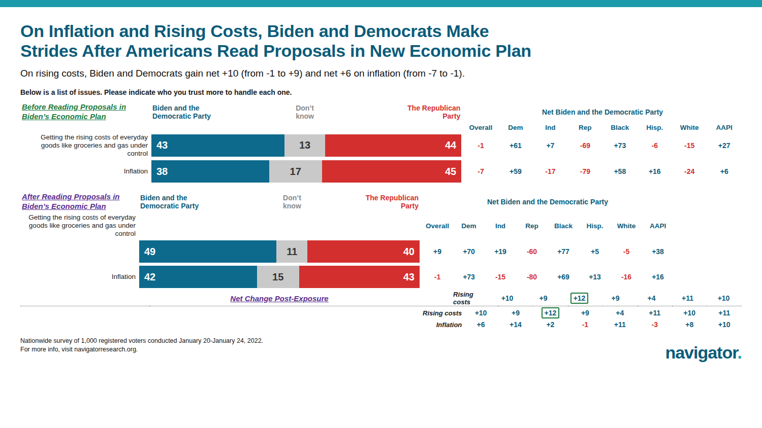On Inflation and Rising Costs, Biden and Democrats Make
Strides After Americans Read Proposals in New Economic Plan
On rising costs, Biden and Democrats gain net +10 (from -1 to +9) and net +6 on inflation (from -7 to -1).
Below is a list of issues. Please indicate who you trust more to handle each one.
| Before Reading Proposals in Biden’s Economic Plan | / Biden and the Democratic Party / Don’t know / The Republican Party / | Net Biden and the Democratic Party |
| | | Overall | Dem | Ind | Rep | Black | Hisp. | White | AAPI |
| Getting the rising costs of everyday goods like groceries and gas under control | 43 13 44 | -1 | +61 | +7 | -69 | +73 | -6 | -15 | +27 |
| Inflation | 38 17 45 | -7 | +59 | -17 | -79 | +58 | +16 | -24 | +6 |
| After Reading Proposals in Biden’s Economic Plan | / Biden and the Democratic Party / Don’t know / The Republican Party / | Net Biden and the Democratic Party |
| Getting the rising costs of everyday goods like groceries and gas under control | | Overall | Dem | Ind | Rep | Black | Hisp. | White | AAPI |
| | 49 11 40 | +9 | +70 | +19 | -60 | +77 | +5 | -5 | +38 |
| Inflation | 42 15 43 | -1 | +73 | -15 | -80 | +69 | +13 | -16 | +16 |
| | Net Change Post-Exposure | | / Rising costs / +10 / +9 / +12 / +9 / +4 / +11 / +10 / |
| | Rising costs | +10 | +9 | +12 | +9 | +4 | +11 | +10 | +11 |
| | Inflation | +6 | +14 | +2 | -1 | +11 | -3 | +8 | +10 |
Nationwide survey of 1,000 registered voters conducted January 20-January 24, 2022.
For more info, visit navigatorresearch.org.
navigator.